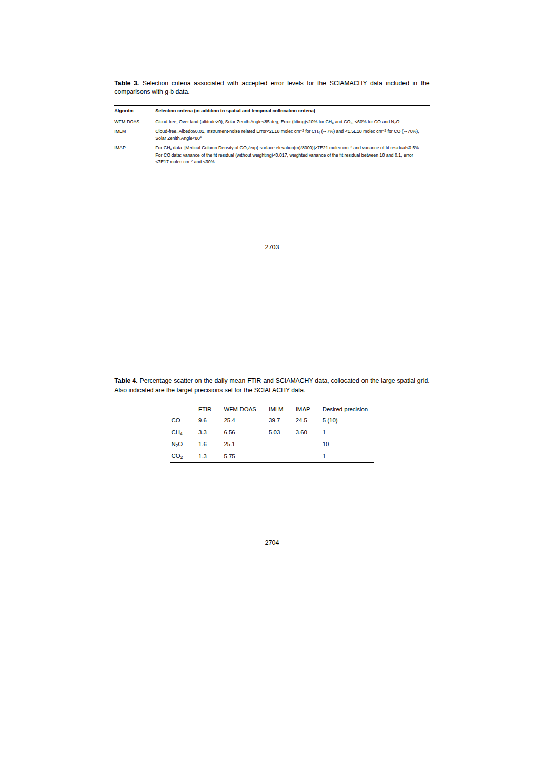Table 3. Selection criteria associated with accepted error levels for the SCIAMACHY data included in the comparisons with g-b data.
| Algoritm | Selection criteria (in addition to spatial and temporal collocation criteria) |
| --- | --- |
| WFM-DOAS | Cloud-free, Over land (altitude>0), Solar Zenith Angle<85 deg, Error (fitting)<10% for CH 4 and CO 2 , <60% for CO and N 2 O |
| IMLM | Cloud-free, Albedo≥0.01, Instrument-noise related Error<2E18 molec cm −2 for CH 4 (∼7%) and <1.5E18 molec cm −2 for CO (∼70%), Solar Zenith Angle<80° |
| IMAP | For CH 4 data: [Vertical Column Density of CO 2 /exp(-surface elevation(m)/8000)]>7E21 molec cm −2 and variance of fit residual<0.5% For CO data: variance of the fit residual (without weighting)<0.017, weighted variance of the fit residual between 10 and 0.1, error <7E17 molec cm −2 and <30% |
2703
Table 4. Percentage scatter on the daily mean FTIR and SCIAMACHY data, collocated on the large spatial grid. Also indicated are the target precisions set for the SCIALACHY data.
| | FTIR | WFM-DOAS | IMLM | IMAP | Desired precision |
| --- | --- | --- | --- | --- | --- |
| CO | 9.6 | 25.4 | 39.7 | 24.5 | 5 (10) |
| CH 4 | 3.3 | 6.56 | 5.03 | 3.60 | 1 |
| N 2 O | 1.6 | 25.1 | | | 10 |
| CO 2 | 1.3 | 5.75 | | | 1 |
2704